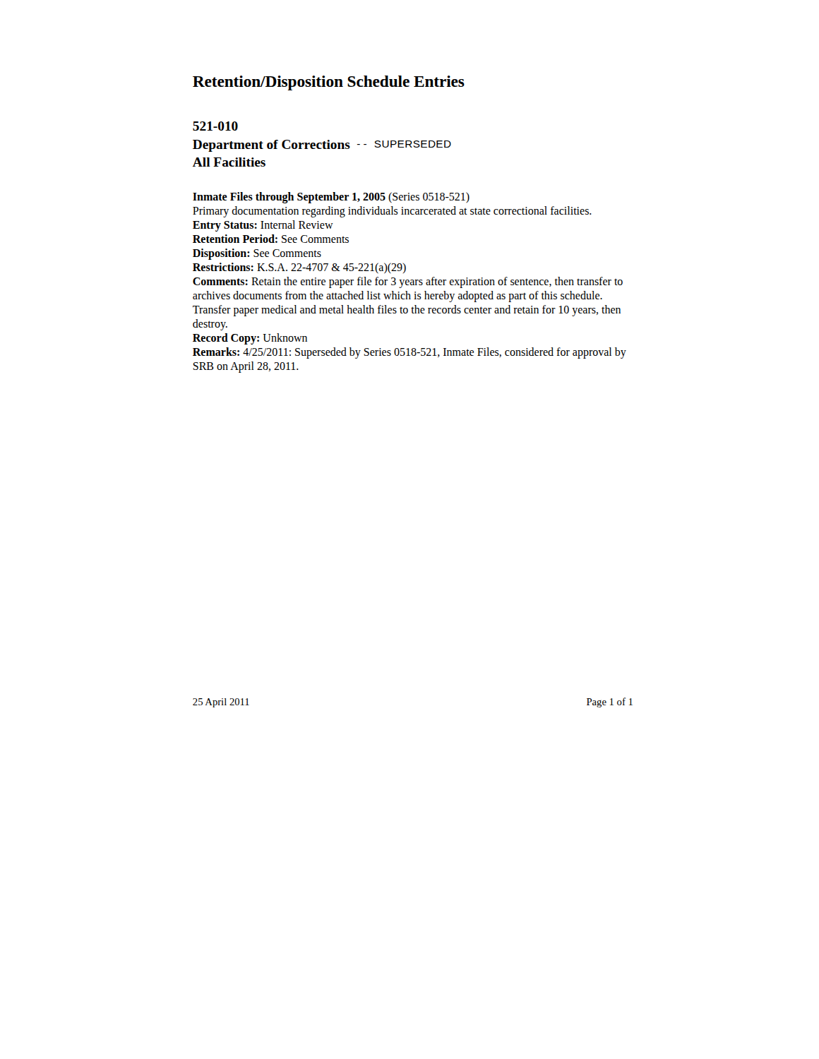Retention/Disposition Schedule Entries
521-010
Department of Corrections - - SUPERSEDED
All Facilities
Inmate Files through September 1, 2005 (Series 0518-521)
Primary documentation regarding individuals incarcerated at state correctional facilities.
Entry Status: Internal Review
Retention Period: See Comments
Disposition: See Comments
Restrictions: K.S.A. 22-4707 & 45-221(a)(29)
Comments: Retain the entire paper file for 3 years after expiration of sentence, then transfer to archives documents from the attached list which is hereby adopted as part of this schedule. Transfer paper medical and metal health files to the records center and retain for 10 years, then destroy.
Record Copy: Unknown
Remarks: 4/25/2011: Superseded by Series 0518-521, Inmate Files, considered for approval by SRB on April 28, 2011.
25 April 2011 Page 1 of 1